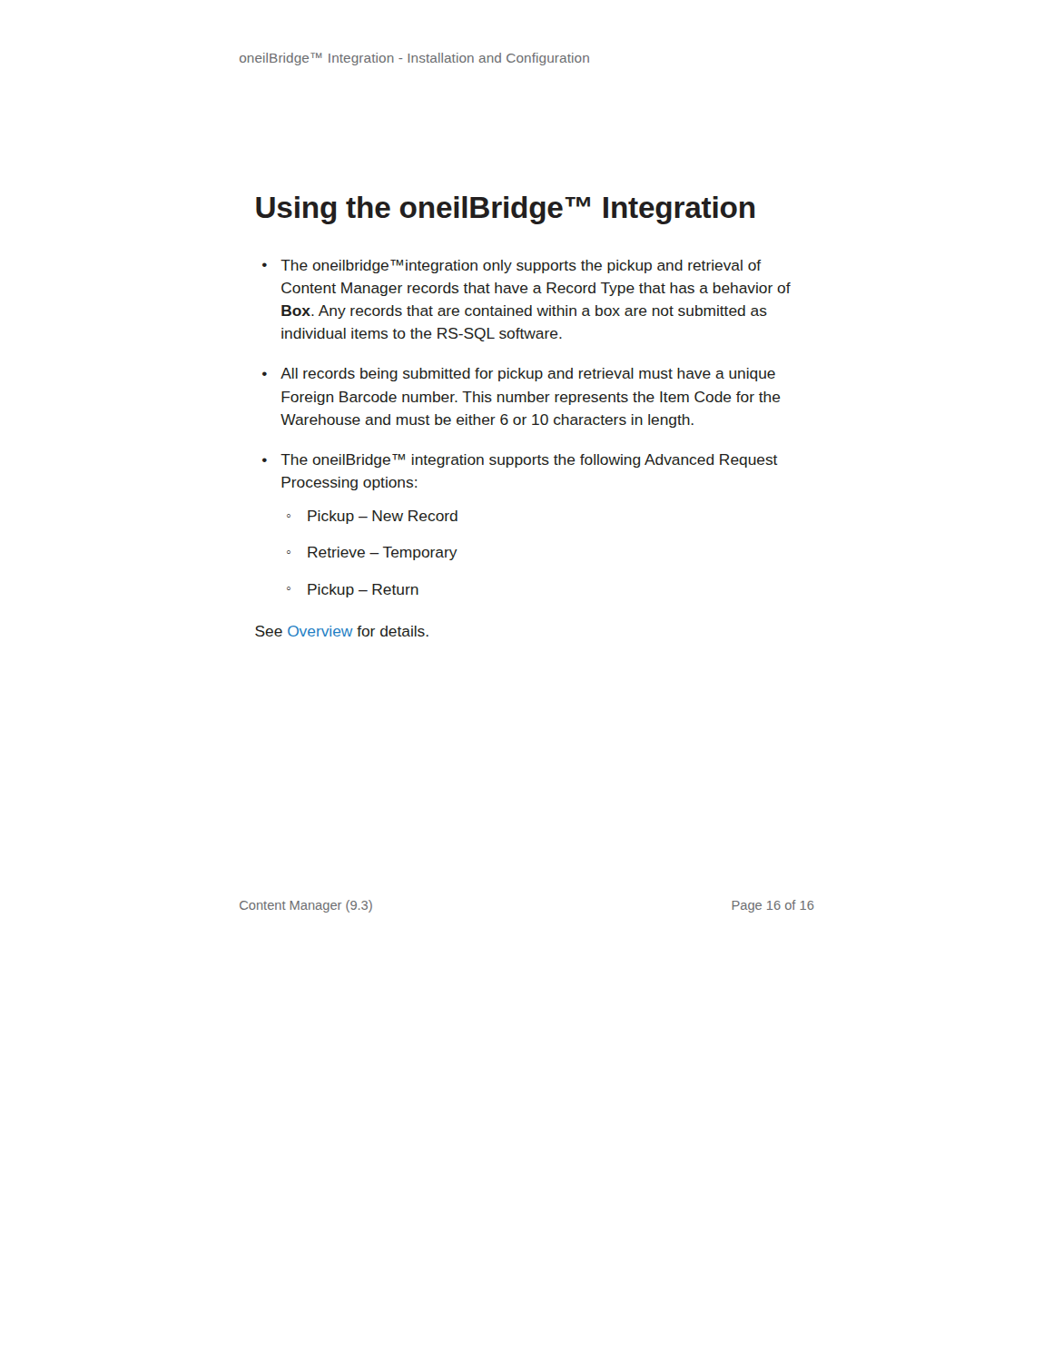oneilBridge™ Integration - Installation and Configuration
Using the oneilBridge™ Integration
The oneilbridge™integration only supports the pickup and retrieval of Content Manager records that have a Record Type that has a behavior of Box. Any records that are contained within a box are not submitted as individual items to the RS-SQL software.
All records being submitted for pickup and retrieval must have a unique Foreign Barcode number. This number represents the Item Code for the Warehouse and must be either 6 or 10 characters in length.
The oneilBridge™ integration supports the following Advanced Request Processing options:
Pickup – New Record
Retrieve – Temporary
Pickup – Return
See Overview for details.
Content Manager (9.3)
Page 16 of 16